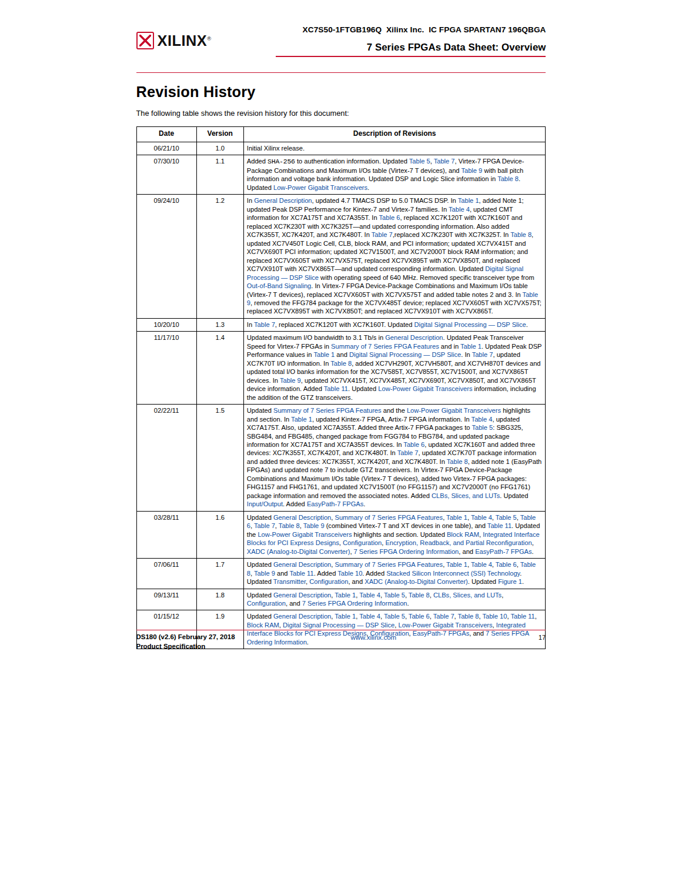XILINX®
XC7S50-1FTGB196Q Xilinx Inc. IC FPGA SPARTAN7 196QBGA
7 Series FPGAs Data Sheet: Overview
Revision History
The following table shows the revision history for this document:
| Date | Version | Description of Revisions |
| --- | --- | --- |
| 06/21/10 | 1.0 | Initial Xilinx release. |
| 07/30/10 | 1.1 | Added SHA-256 to authentication information. Updated Table 5 , Table 7 , Virtex-7 FPGA Device-Package Combinations and Maximum I/Os table (Virtex-7 T devices), and Table 9 with ball pitch information and voltage bank information. Updated DSP and Logic Slice information in Table 8 . Updated Low-Power Gigabit Transceivers . |
| 09/24/10 | 1.2 | In General Description , updated 4.7 TMACS DSP to 5.0 TMACS DSP. In Table 1 , added Note 1; updated Peak DSP Performance for Kintex-7 and Virtex-7 families. In Table 4 , updated CMT information for XC7A175T and XC7A355T. In Table 6 , replaced XC7K120T with XC7K160T and replaced XC7K230T with XC7K325T—and updated corresponding information. Also added XC7K355T, XC7K420T, and XC7K480T. In Table 7 ,replaced XC7K230T with XC7K325T. In Table 8 , updated XC7V450T Logic Cell, CLB, block RAM, and PCI information; updated XC7VX415T and XC7VX690T PCI information; updated XC7V1500T, and XC7V2000T block RAM information; and replaced XC7VX605T with XC7VX575T, replaced XC7VX895T with XC7VX850T, and replaced XC7VX910T with XC7VX865T—and updated corresponding information. Updated Digital Signal Processing — DSP Slice with operating speed of 640 MHz. Removed specific transceiver type from Out-of-Band Signaling . In Virtex-7 FPGA Device-Package Combinations and Maximum I/Os table (Virtex-7 T devices), replaced XC7VX605T with XC7VX575T and added table notes 2 and 3. In Table 9 , removed the FFG784 package for the XC7VX485T device; replaced XC7VX605T with XC7VX575T; replaced XC7VX895T with XC7VX850T; and replaced XC7VX910T with XC7VX865T. |
| 10/20/10 | 1.3 | In Table 7 , replaced XC7K120T with XC7K160T. Updated Digital Signal Processing — DSP Slice . |
| 11/17/10 | 1.4 | Updated maximum I/O bandwidth to 3.1 Tb/s in General Description . Updated Peak Transceiver Speed for Virtex-7 FPGAs in Summary of 7 Series FPGA Features and in Table 1 . Updated Peak DSP Performance values in Table 1 and Digital Signal Processing — DSP Slice . In Table 7 , updated XC7K70T I/O information. In Table 8 , added XC7VH290T, XC7VH580T, and XC7VH870T devices and updated total I/O banks information for the XC7V585T, XC7V855T, XC7V1500T, and XC7VX865T devices. In Table 9 , updated XC7VX415T, XC7VX485T, XC7VX690T, XC7VX850T, and XC7VX865T device information. Added Table 11 . Updated Low-Power Gigabit Transceivers information, including the addition of the GTZ transceivers. |
| 02/22/11 | 1.5 | Updated Summary of 7 Series FPGA Features and the Low-Power Gigabit Transceivers highlights and section. In Table 1 , updated Kintex-7 FPGA, Artix-7 FPGA information. In Table 4 , updated XC7A175T. Also, updated XC7A355T. Added three Artix-7 FPGA packages to Table 5 : SBG325, SBG484, and FBG485, changed package from FGG784 to FBG784, and updated package information for XC7A175T and XC7A355T devices. In Table 6 , updated XC7K160T and added three devices: XC7K355T, XC7K420T, and XC7K480T. In Table 7 , updated XC7K70T package information and added three devices: XC7K355T, XC7K420T, and XC7K480T. In Table 8 , added note 1 (EasyPath FPGAs) and updated note 7 to include GTZ transceivers. In Virtex-7 FPGA Device-Package Combinations and Maximum I/Os table (Virtex-7 T devices), added two Virtex-7 FPGA packages: FHG1157 and FHG1761, and updated XC7V1500T (no FFG1157) and XC7V2000T (no FFG1761) package information and removed the associated notes. Added CLBs, Slices, and LUTs . Updated Input/Output . Added EasyPath-7 FPGAs . |
| 03/28/11 | 1.6 | Updated General Description , Summary of 7 Series FPGA Features , Table 1 , Table 4 , Table 5 , Table 6 , Table 7 , Table 8 , Table 9 (combined Virtex-7 T and XT devices in one table), and Table 11 . Updated the Low-Power Gigabit Transceivers highlights and section. Updated Block RAM , Integrated Interface Blocks for PCI Express Designs , Configuration , Encryption, Readback, and Partial Reconfiguration , XADC (Analog-to-Digital Converter) , 7 Series FPGA Ordering Information , and EasyPath-7 FPGAs . |
| 07/06/11 | 1.7 | Updated General Description , Summary of 7 Series FPGA Features , Table 1 , Table 4 , Table 6 , Table 8 , Table 9 and Table 11 . Added Table 10 . Added Stacked Silicon Interconnect (SSI) Technology . Updated Transmitter , Configuration , and XADC (Analog-to-Digital Converter) . Updated Figure 1 . |
| 09/13/11 | 1.8 | Updated General Description , Table 1 , Table 4 , Table 5 , Table 8 , CLBs, Slices, and LUTs , Configuration , and 7 Series FPGA Ordering Information . |
| 01/15/12 | 1.9 | Updated General Description , Table 1 , Table 4 , Table 5 , Table 6 , Table 7 , Table 8 , Table 10 , Table 11 , Block RAM , Digital Signal Processing — DSP Slice , Low-Power Gigabit Transceivers , Integrated Interface Blocks for PCI Express Designs , Configuration , EasyPath-7 FPGAs , and 7 Series FPGA Ordering Information . |
DS180 (v2.6) February 27, 2018
Product Specification
www.xilinx.com
17